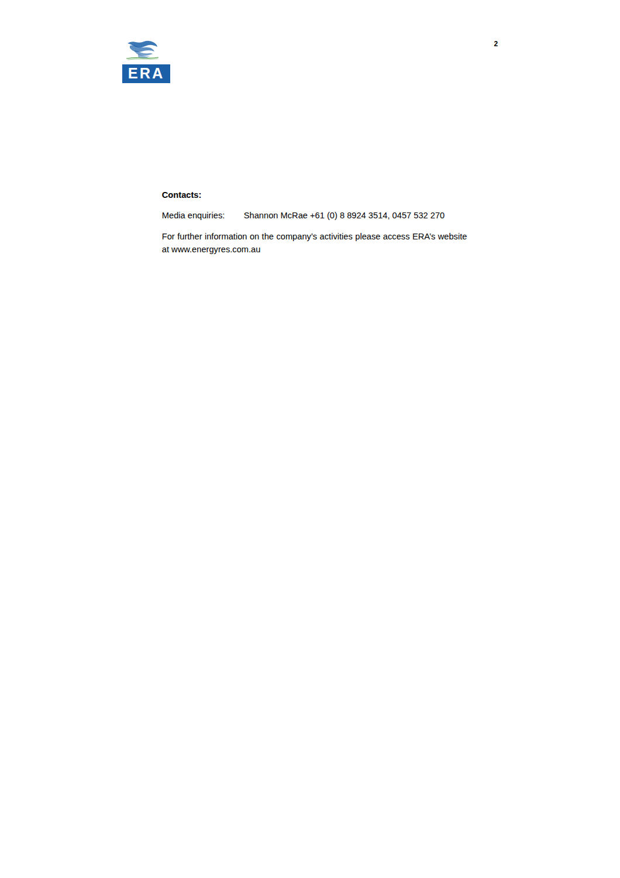2
ERA
Contacts:
Media enquiries: Shannon McRae +61 (0) 8 8924 3514, 0457 532 270
For further information on the company’s activities please access ERA’s website at www.energyres.com.au